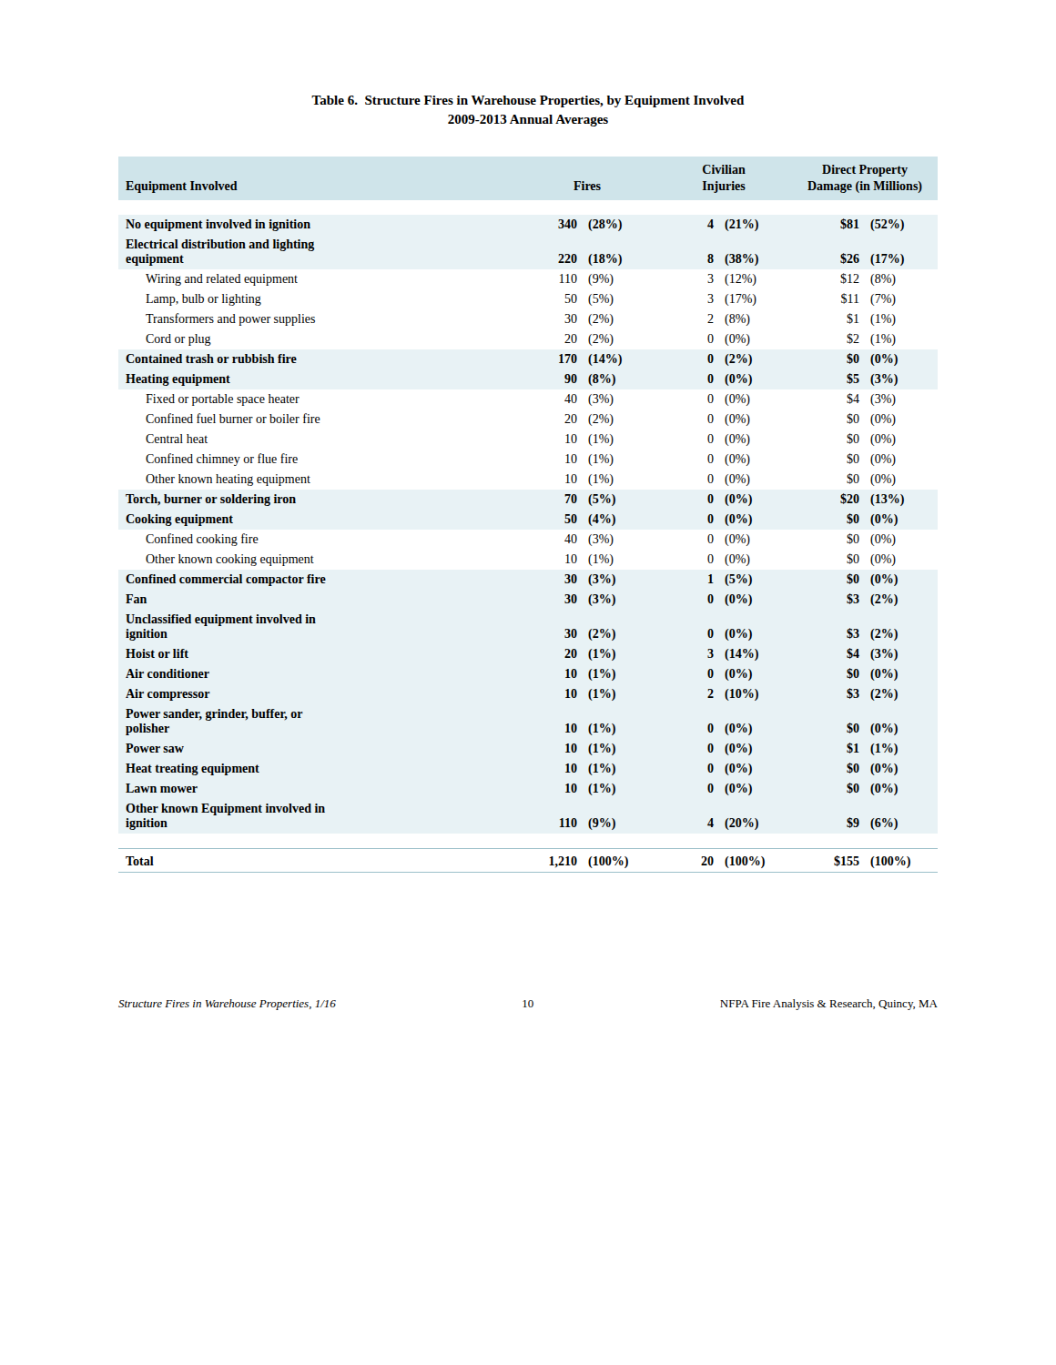Table 6. Structure Fires in Warehouse Properties, by Equipment Involved 2009-2013 Annual Averages
| Equipment Involved | Fires | Civilian Injuries | Direct Property Damage (in Millions) |
| --- | --- | --- | --- |
| No equipment involved in ignition | 340 | (28%) | 4 | (21%) | $81 | (52%) |
| Electrical distribution and lighting equipment | 220 | (18%) | 8 | (38%) | $26 | (17%) |
| Wiring and related equipment | 110 | (9%) | 3 | (12%) | $12 | (8%) |
| Lamp, bulb or lighting | 50 | (5%) | 3 | (17%) | $11 | (7%) |
| Transformers and power supplies | 30 | (2%) | 2 | (8%) | $1 | (1%) |
| Cord or plug | 20 | (2%) | 0 | (0%) | $2 | (1%) |
| Contained trash or rubbish fire | 170 | (14%) | 0 | (2%) | $0 | (0%) |
| Heating equipment | 90 | (8%) | 0 | (0%) | $5 | (3%) |
| Fixed or portable space heater | 40 | (3%) | 0 | (0%) | $4 | (3%) |
| Confined fuel burner or boiler fire | 20 | (2%) | 0 | (0%) | $0 | (0%) |
| Central heat | 10 | (1%) | 0 | (0%) | $0 | (0%) |
| Confined chimney or flue fire | 10 | (1%) | 0 | (0%) | $0 | (0%) |
| Other known heating equipment | 10 | (1%) | 0 | (0%) | $0 | (0%) |
| Torch, burner or soldering iron | 70 | (5%) | 0 | (0%) | $20 | (13%) |
| Cooking equipment | 50 | (4%) | 0 | (0%) | $0 | (0%) |
| Confined cooking fire | 40 | (3%) | 0 | (0%) | $0 | (0%) |
| Other known cooking equipment | 10 | (1%) | 0 | (0%) | $0 | (0%) |
| Confined commercial compactor fire | 30 | (3%) | 1 | (5%) | $0 | (0%) |
| Fan | 30 | (3%) | 0 | (0%) | $3 | (2%) |
| Unclassified equipment involved in ignition | 30 | (2%) | 0 | (0%) | $3 | (2%) |
| Hoist or lift | 20 | (1%) | 3 | (14%) | $4 | (3%) |
| Air conditioner | 10 | (1%) | 0 | (0%) | $0 | (0%) |
| Air compressor | 10 | (1%) | 2 | (10%) | $3 | (2%) |
| Power sander, grinder, buffer, or polisher | 10 | (1%) | 0 | (0%) | $0 | (0%) |
| Power saw | 10 | (1%) | 0 | (0%) | $1 | (1%) |
| Heat treating equipment | 10 | (1%) | 0 | (0%) | $0 | (0%) |
| Lawn mower | 10 | (1%) | 0 | (0%) | $0 | (0%) |
| Other known Equipment involved in ignition | 110 | (9%) | 4 | (20%) | $9 | (6%) |
| Total | 1,210 | (100%) | 20 | (100%) | $155 | (100%) |
Structure Fires in Warehouse Properties, 1/16
10
NFPA Fire Analysis & Research, Quincy, MA